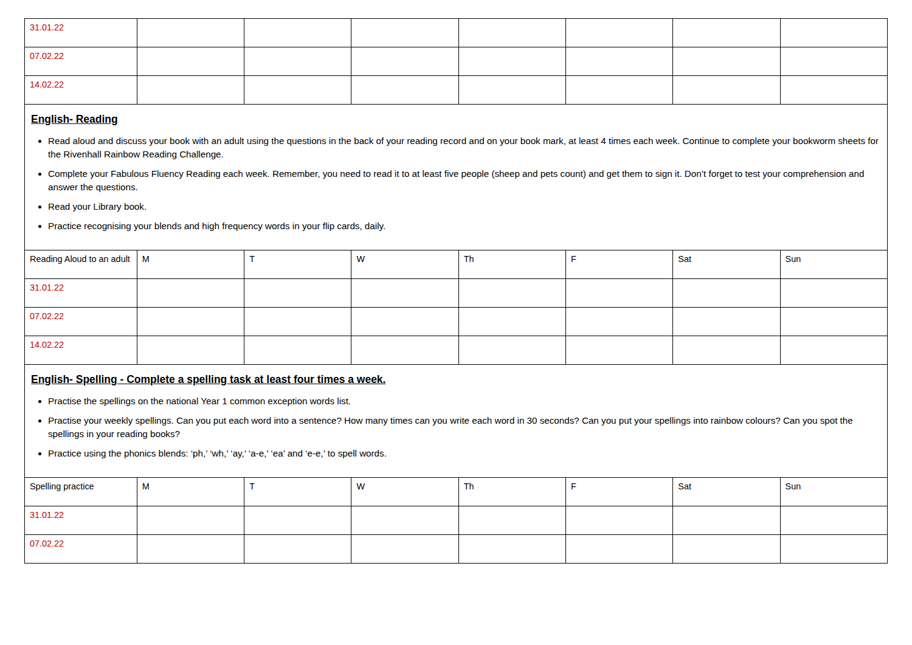| 31.01.22 | | | | | | | |
| 07.02.22 | | | | | | | |
| 14.02.22 | | | | | | | |
| English- Reading Read aloud and discuss your book with an adult using the questions in the back of your reading record and on your book mark, at least 4 times each week. Continue to complete your bookworm sheets for the Rivenhall Rainbow Reading Challenge. Complete your Fabulous Fluency Reading each week. Remember, you need to read it to at least five people (sheep and pets count) and get them to sign it. Don’t forget to test your comprehension and answer the questions. Read your Library book. Practice recognising your blends and high frequency words in your flip cards, daily. |
| Reading Aloud to an adult | M | T | W | Th | F | Sat | Sun |
| 31.01.22 | | | | | | | |
| 07.02.22 | | | | | | | |
| 14.02.22 | | | | | | | |
| English- Spelling - Complete a spelling task at least four times a week. Practise the spellings on the national Year 1 common exception words list. Practise your weekly spellings. Can you put each word into a sentence? How many times can you write each word in 30 seconds? Can you put your spellings into rainbow colours? Can you spot the spellings in your reading books? Practice using the phonics blends: ‘ph,’ ‘wh,’ ‘ay,’ ‘a-e,’ ‘ea’ and ‘e-e,’ to spell words. |
| Spelling practice | M | T | W | Th | F | Sat | Sun |
| 31.01.22 | | | | | | | |
| 07.02.22 | | | | | | | |